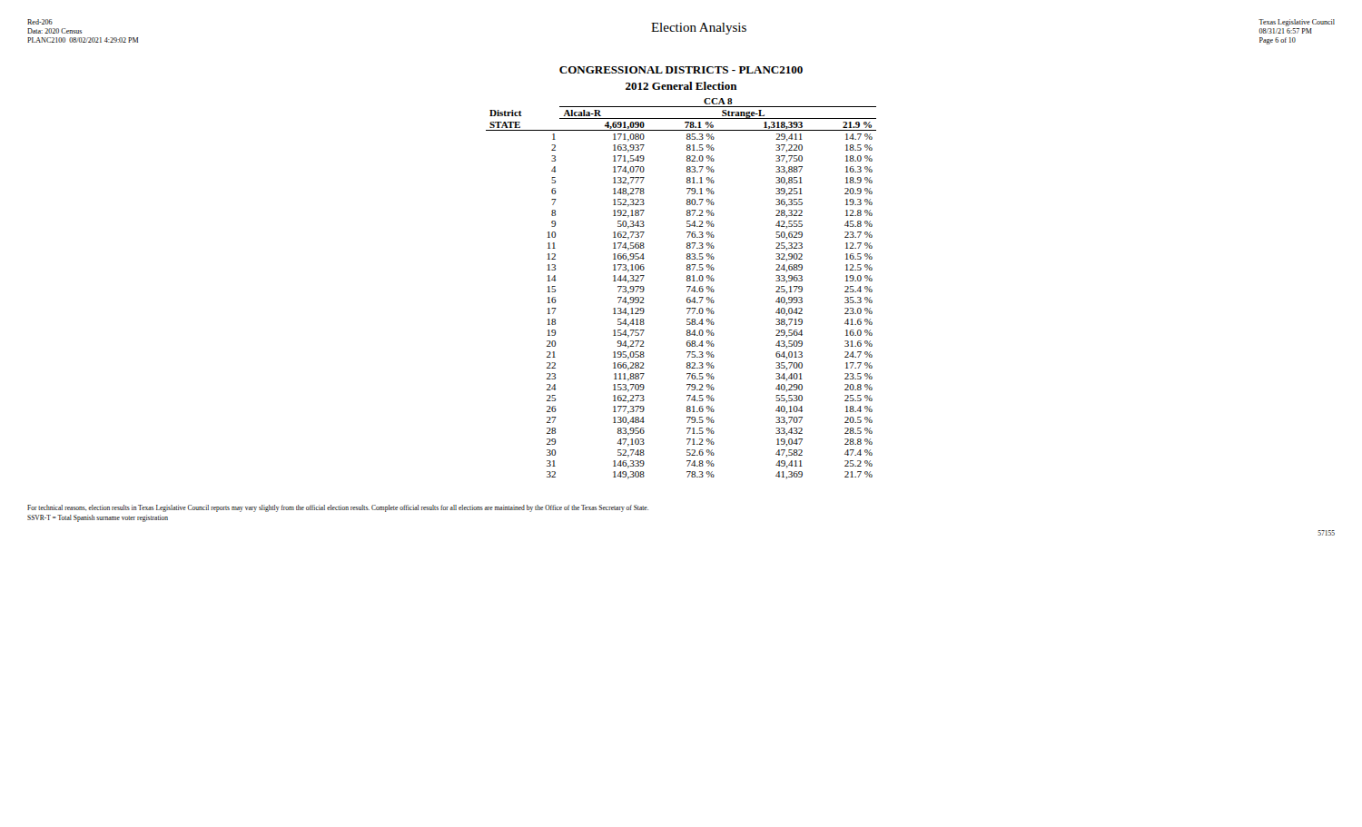Red-206
Data: 2020 Census
PLANC2100 08/02/2021 4:29:02 PM
Texas Legislative Council
08/31/21 6:57 PM
Page 6 of 10
Election Analysis
CONGRESSIONAL DISTRICTS - PLANC2100
2012 General Election
| | CCA 8 |
| --- | --- |
| District | Alcala-R | Strange-L |
| STATE | 4,691,090 | 78.1 % | 1,318,393 | 21.9 % |
| 1 | 171,080 | 85.3 % | 29,411 | 14.7 % |
| 2 | 163,937 | 81.5 % | 37,220 | 18.5 % |
| 3 | 171,549 | 82.0 % | 37,750 | 18.0 % |
| 4 | 174,070 | 83.7 % | 33,887 | 16.3 % |
| 5 | 132,777 | 81.1 % | 30,851 | 18.9 % |
| 6 | 148,278 | 79.1 % | 39,251 | 20.9 % |
| 7 | 152,323 | 80.7 % | 36,355 | 19.3 % |
| 8 | 192,187 | 87.2 % | 28,322 | 12.8 % |
| 9 | 50,343 | 54.2 % | 42,555 | 45.8 % |
| 10 | 162,737 | 76.3 % | 50,629 | 23.7 % |
| 11 | 174,568 | 87.3 % | 25,323 | 12.7 % |
| 12 | 166,954 | 83.5 % | 32,902 | 16.5 % |
| 13 | 173,106 | 87.5 % | 24,689 | 12.5 % |
| 14 | 144,327 | 81.0 % | 33,963 | 19.0 % |
| 15 | 73,979 | 74.6 % | 25,179 | 25.4 % |
| 16 | 74,992 | 64.7 % | 40,993 | 35.3 % |
| 17 | 134,129 | 77.0 % | 40,042 | 23.0 % |
| 18 | 54,418 | 58.4 % | 38,719 | 41.6 % |
| 19 | 154,757 | 84.0 % | 29,564 | 16.0 % |
| 20 | 94,272 | 68.4 % | 43,509 | 31.6 % |
| 21 | 195,058 | 75.3 % | 64,013 | 24.7 % |
| 22 | 166,282 | 82.3 % | 35,700 | 17.7 % |
| 23 | 111,887 | 76.5 % | 34,401 | 23.5 % |
| 24 | 153,709 | 79.2 % | 40,290 | 20.8 % |
| 25 | 162,273 | 74.5 % | 55,530 | 25.5 % |
| 26 | 177,379 | 81.6 % | 40,104 | 18.4 % |
| 27 | 130,484 | 79.5 % | 33,707 | 20.5 % |
| 28 | 83,956 | 71.5 % | 33,432 | 28.5 % |
| 29 | 47,103 | 71.2 % | 19,047 | 28.8 % |
| 30 | 52,748 | 52.6 % | 47,582 | 47.4 % |
| 31 | 146,339 | 74.8 % | 49,411 | 25.2 % |
| 32 | 149,308 | 78.3 % | 41,369 | 21.7 % |
For technical reasons, election results in Texas Legislative Council reports may vary slightly from the official election results. Complete official results for all elections are maintained by the Office of the Texas Secretary of State.
SSVR-T = Total Spanish surname voter registration
57155